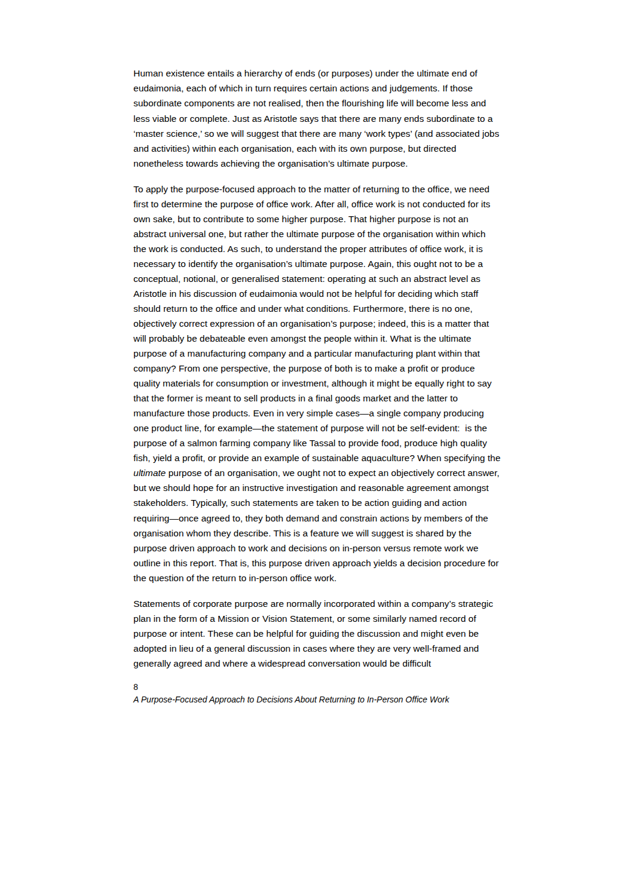Human existence entails a hierarchy of ends (or purposes) under the ultimate end of eudaimonia, each of which in turn requires certain actions and judgements. If those subordinate components are not realised, then the flourishing life will become less and less viable or complete. Just as Aristotle says that there are many ends subordinate to a ‘master science,’ so we will suggest that there are many ‘work types’ (and associated jobs and activities) within each organisation, each with its own purpose, but directed nonetheless towards achieving the organisation’s ultimate purpose.
To apply the purpose-focused approach to the matter of returning to the office, we need first to determine the purpose of office work. After all, office work is not conducted for its own sake, but to contribute to some higher purpose. That higher purpose is not an abstract universal one, but rather the ultimate purpose of the organisation within which the work is conducted. As such, to understand the proper attributes of office work, it is necessary to identify the organisation’s ultimate purpose. Again, this ought not to be a conceptual, notional, or generalised statement: operating at such an abstract level as Aristotle in his discussion of eudaimonia would not be helpful for deciding which staff should return to the office and under what conditions. Furthermore, there is no one, objectively correct expression of an organisation’s purpose; indeed, this is a matter that will probably be debateable even amongst the people within it. What is the ultimate purpose of a manufacturing company and a particular manufacturing plant within that company? From one perspective, the purpose of both is to make a profit or produce quality materials for consumption or investment, although it might be equally right to say that the former is meant to sell products in a final goods market and the latter to manufacture those products. Even in very simple cases—a single company producing one product line, for example—the statement of purpose will not be self-evident: is the purpose of a salmon farming company like Tassal to provide food, produce high quality fish, yield a profit, or provide an example of sustainable aquaculture? When specifying the ultimate purpose of an organisation, we ought not to expect an objectively correct answer, but we should hope for an instructive investigation and reasonable agreement amongst stakeholders. Typically, such statements are taken to be action guiding and action requiring—once agreed to, they both demand and constrain actions by members of the organisation whom they describe. This is a feature we will suggest is shared by the purpose driven approach to work and decisions on in-person versus remote work we outline in this report. That is, this purpose driven approach yields a decision procedure for the question of the return to in-person office work.
Statements of corporate purpose are normally incorporated within a company’s strategic plan in the form of a Mission or Vision Statement, or some similarly named record of purpose or intent. These can be helpful for guiding the discussion and might even be adopted in lieu of a general discussion in cases where they are very well-framed and generally agreed and where a widespread conversation would be difficult
8
A Purpose-Focused Approach to Decisions About Returning to In-Person Office Work